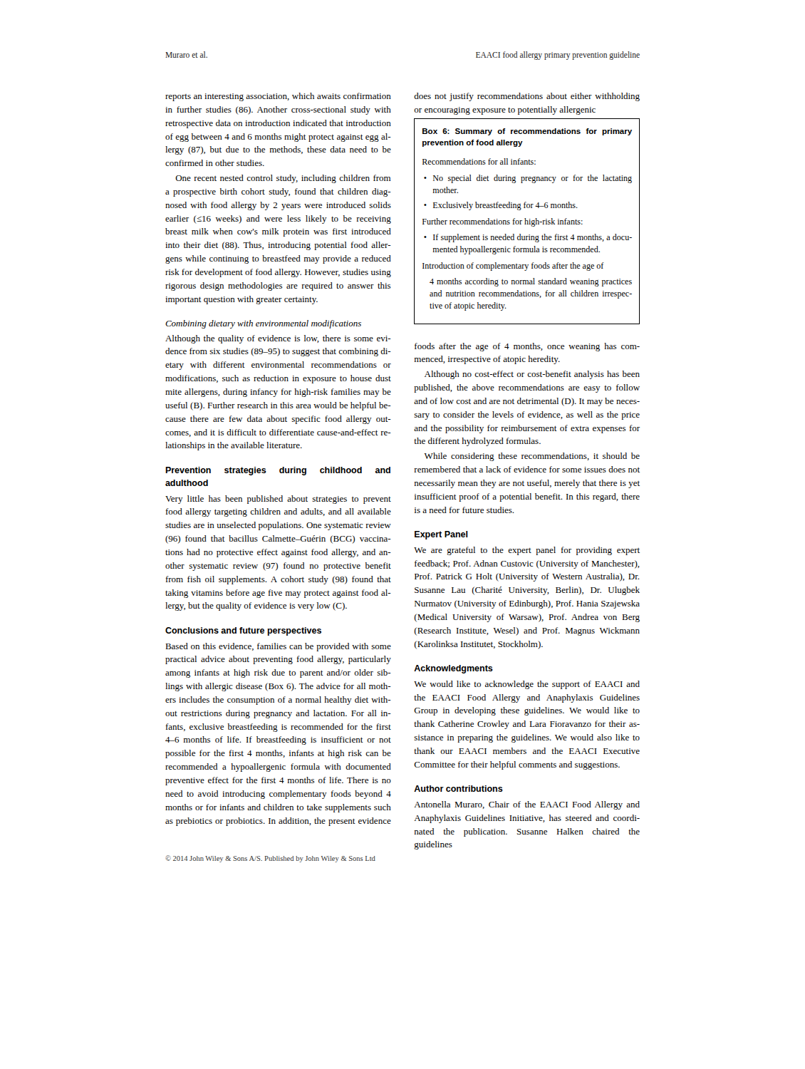Muraro et al.
EAACI food allergy primary prevention guideline
reports an interesting association, which awaits confirmation in further studies (86). Another cross-sectional study with retrospective data on introduction indicated that introduction of egg between 4 and 6 months might protect against egg allergy (87), but due to the methods, these data need to be confirmed in other studies.
One recent nested control study, including children from a prospective birth cohort study, found that children diagnosed with food allergy by 2 years were introduced solids earlier (≤16 weeks) and were less likely to be receiving breast milk when cow's milk protein was first introduced into their diet (88). Thus, introducing potential food allergens while continuing to breastfeed may provide a reduced risk for development of food allergy. However, studies using rigorous design methodologies are required to answer this important question with greater certainty.
Combining dietary with environmental modifications
Although the quality of evidence is low, there is some evidence from six studies (89–95) to suggest that combining dietary with different environmental recommendations or modifications, such as reduction in exposure to house dust mite allergens, during infancy for high-risk families may be useful (B). Further research in this area would be helpful because there are few data about specific food allergy outcomes, and it is difficult to differentiate cause-and-effect relationships in the available literature.
Prevention strategies during childhood and adulthood
Very little has been published about strategies to prevent food allergy targeting children and adults, and all available studies are in unselected populations. One systematic review (96) found that bacillus Calmette–Guérin (BCG) vaccinations had no protective effect against food allergy, and another systematic review (97) found no protective benefit from fish oil supplements. A cohort study (98) found that taking vitamins before age five may protect against food allergy, but the quality of evidence is very low (C).
Conclusions and future perspectives
Based on this evidence, families can be provided with some practical advice about preventing food allergy, particularly among infants at high risk due to parent and/or older siblings with allergic disease (Box 6). The advice for all mothers includes the consumption of a normal healthy diet without restrictions during pregnancy and lactation. For all infants, exclusive breastfeeding is recommended for the first 4–6 months of life. If breastfeeding is insufficient or not possible for the first 4 months, infants at high risk can be recommended a hypoallergenic formula with documented preventive effect for the first 4 months of life. There is no need to avoid introducing complementary foods beyond 4 months or for infants and children to take supplements such as prebiotics or probiotics. In addition, the present evidence does not justify recommendations about either withholding or encouraging exposure to potentially allergenic
Box 6: Summary of recommendations for primary prevention of food allergy
Recommendations for all infants:
No special diet during pregnancy or for the lactating mother.
Exclusively breastfeeding for 4–6 months.
Further recommendations for high-risk infants:
If supplement is needed during the first 4 months, a documented hypoallergenic formula is recommended.
Introduction of complementary foods after the age of
4 months according to normal standard weaning practices and nutrition recommendations, for all children irrespective of atopic heredity.
foods after the age of 4 months, once weaning has commenced, irrespective of atopic heredity.
Although no cost-effect or cost-benefit analysis has been published, the above recommendations are easy to follow and of low cost and are not detrimental (D). It may be necessary to consider the levels of evidence, as well as the price and the possibility for reimbursement of extra expenses for the different hydrolyzed formulas.
While considering these recommendations, it should be remembered that a lack of evidence for some issues does not necessarily mean they are not useful, merely that there is yet insufficient proof of a potential benefit. In this regard, there is a need for future studies.
Expert Panel
We are grateful to the expert panel for providing expert feedback; Prof. Adnan Custovic (University of Manchester), Prof. Patrick G Holt (University of Western Australia), Dr. Susanne Lau (Charité University, Berlin), Dr. Ulugbek Nurmatov (University of Edinburgh), Prof. Hania Szajewska (Medical University of Warsaw), Prof. Andrea von Berg (Research Institute, Wesel) and Prof. Magnus Wickmann (Karolinksa Institutet, Stockholm).
Acknowledgments
We would like to acknowledge the support of EAACI and the EAACI Food Allergy and Anaphylaxis Guidelines Group in developing these guidelines. We would like to thank Catherine Crowley and Lara Fioravanzo for their assistance in preparing the guidelines. We would also like to thank our EAACI members and the EAACI Executive Committee for their helpful comments and suggestions.
Author contributions
Antonella Muraro, Chair of the EAACI Food Allergy and Anaphylaxis Guidelines Initiative, has steered and coordinated the publication. Susanne Halken chaired the guidelines
© 2014 John Wiley & Sons A/S. Published by John Wiley & Sons Ltd